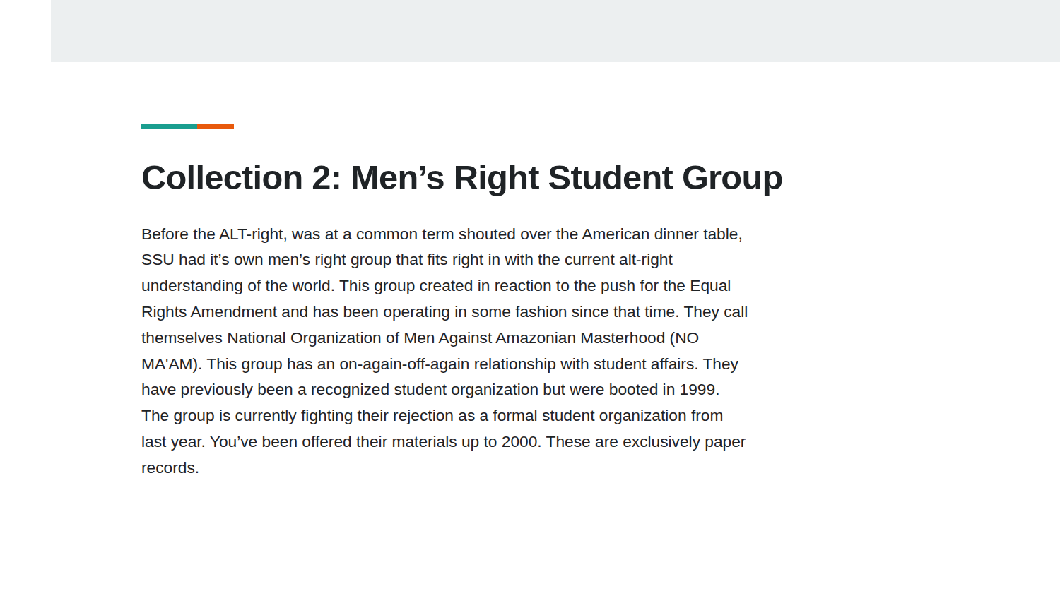Collection 2: Men’s Right Student Group
Before the ALT-right, was at a common term shouted over the American dinner table, SSU had it’s own men’s right group that fits right in with the current alt-right understanding of the world. This group created in reaction to the push for the Equal Rights Amendment and has been operating in some fashion since that time. They call themselves National Organization of Men Against Amazonian Masterhood (NO MA'AM). This group has an on-again-off-again relationship with student affairs. They have previously been a recognized student organization but were booted in 1999. The group is currently fighting their rejection as a formal student organization from last year. You’ve been offered their materials up to 2000. These are exclusively paper records.